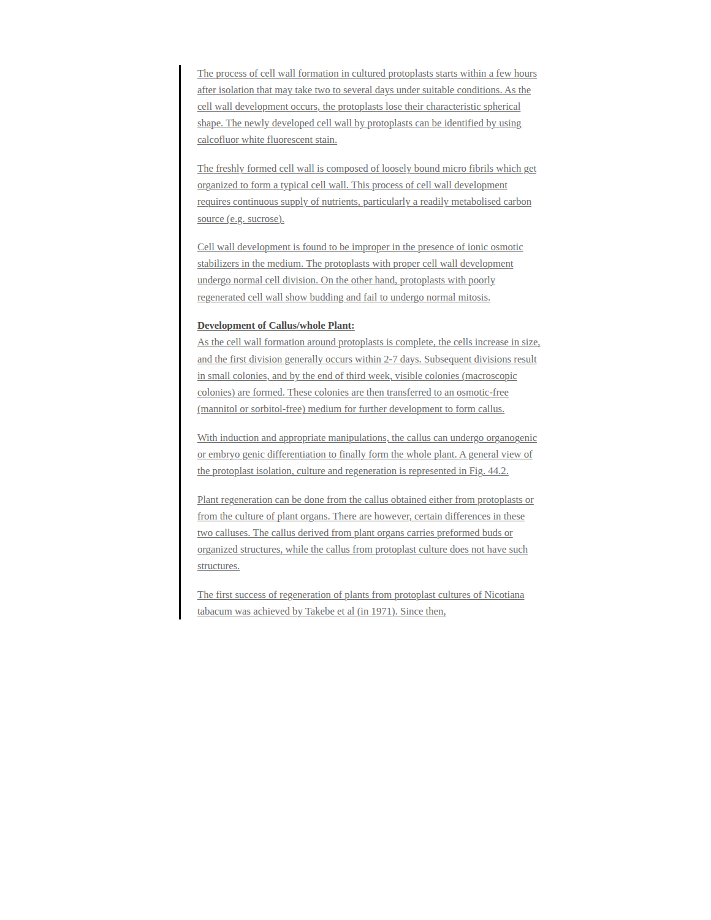The process of cell wall formation in cultured protoplasts starts within a few hours after isolation that may take two to several days under suitable conditions. As the cell wall development occurs, the protoplasts lose their characteristic spherical shape. The newly developed cell wall by protoplasts can be identified by using calcofluor white fluorescent stain.
The freshly formed cell wall is composed of loosely bound micro fibrils which get organized to form a typical cell wall. This process of cell wall development requires continuous supply of nutrients, particularly a readily metabolised carbon source (e.g. sucrose).
Cell wall development is found to be improper in the presence of ionic osmotic stabilizers in the medium. The protoplasts with proper cell wall development undergo normal cell division. On the other hand, protoplasts with poorly regenerated cell wall show budding and fail to undergo normal mitosis.
Development of Callus/whole Plant:
As the cell wall formation around protoplasts is complete, the cells increase in size, and the first division generally occurs within 2-7 days. Subsequent divisions result in small colonies, and by the end of third week, visible colonies (macroscopic colonies) are formed. These colonies are then transferred to an osmotic-free (mannitol or sorbitol-free) medium for further development to form callus.
With induction and appropriate manipulations, the callus can undergo organogenic or embryo genic differentiation to finally form the whole plant. A general view of the protoplast isolation, culture and regeneration is represented in Fig. 44.2.
Plant regeneration can be done from the callus obtained either from protoplasts or from the culture of plant organs. There are however, certain differences in these two calluses. The callus derived from plant organs carries preformed buds or organized structures, while the callus from protoplast culture does not have such structures.
The first success of regeneration of plants from protoplast cultures of Nicotiana tabacum was achieved by Takebe et al (in 1971). Since then,